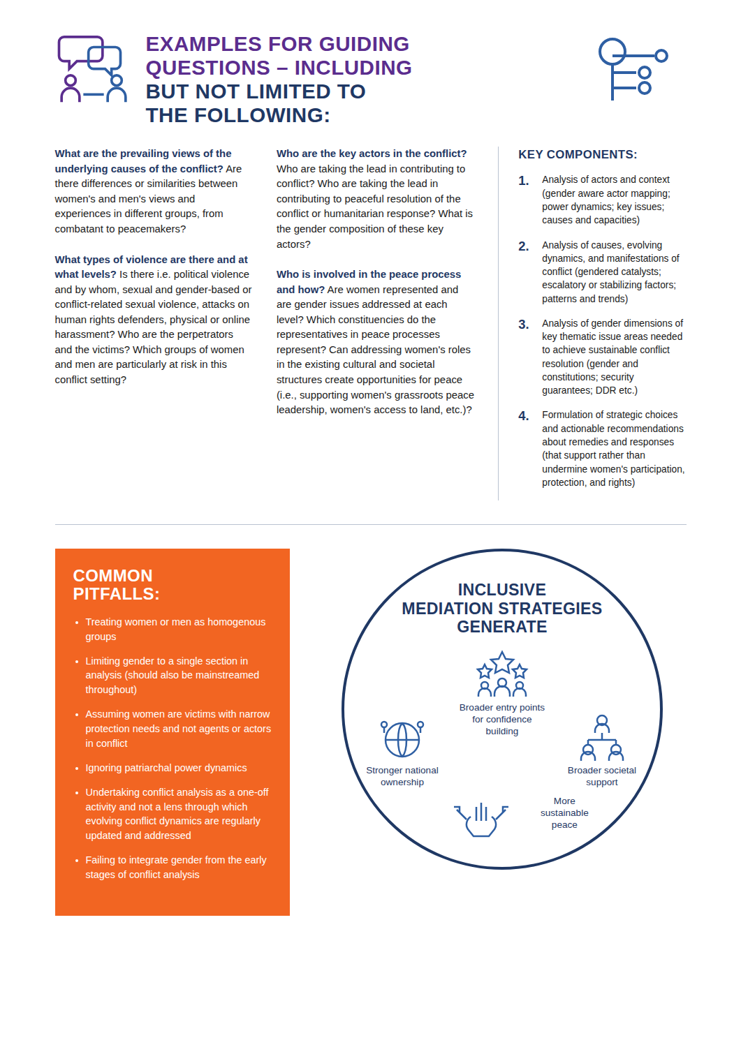Examples for Guiding
Questions – Including
But Not Limited To
The Following:
What are the prevailing views of the underlying causes of the conflict? Are there differences or similarities between women's and men's views and experiences in different groups, from combatant to peacemakers?
What types of violence are there and at what levels? Is there i.e. political violence and by whom, sexual and gender-based or conflict-related sexual violence, attacks on human rights defenders, physical or online harassment? Who are the perpetrators and the victims? Which groups of women and men are particularly at risk in this conflict setting?
Who are the key actors in the conflict? Who are taking the lead in contributing to conflict? Who are taking the lead in contributing to peaceful resolution of the conflict or humanitarian response? What is the gender composition of these key actors?
Who is involved in the peace process and how? Are women represented and are gender issues addressed at each level? Which constituencies do the representatives in peace processes represent? Can addressing women's roles in the existing cultural and societal structures create opportunities for peace (i.e., supporting women's grassroots peace leadership, women's access to land, etc.)?
Key Components:
Analysis of actors and context (gender aware actor mapping; power dynamics; key issues; causes and capacities)
Analysis of causes, evolving dynamics, and manifestations of conflict (gendered catalysts; escalatory or stabilizing factors; patterns and trends)
Analysis of gender dimensions of key thematic issue areas needed to achieve sustainable conflict resolution (gender and constitutions; security guarantees; DDR etc.)
Formulation of strategic choices and actionable recommendations about remedies and responses (that support rather than undermine women's participation, protection, and rights)
Common
Pitfalls:
Treating women or men as homogenous groups
Limiting gender to a single section in analysis (should also be mainstreamed throughout)
Assuming women are victims with narrow protection needs and not agents or actors in conflict
Ignoring patriarchal power dynamics
Undertaking conflict analysis as a one-off activity and not a lens through which evolving conflict dynamics are regularly updated and addressed
Failing to integrate gender from the early stages of conflict analysis
Inclusive
Mediation Strategies
Generate
Broader entry points
for confidence
building
Stronger national
ownership
Broader societal
support
More sustainable peace